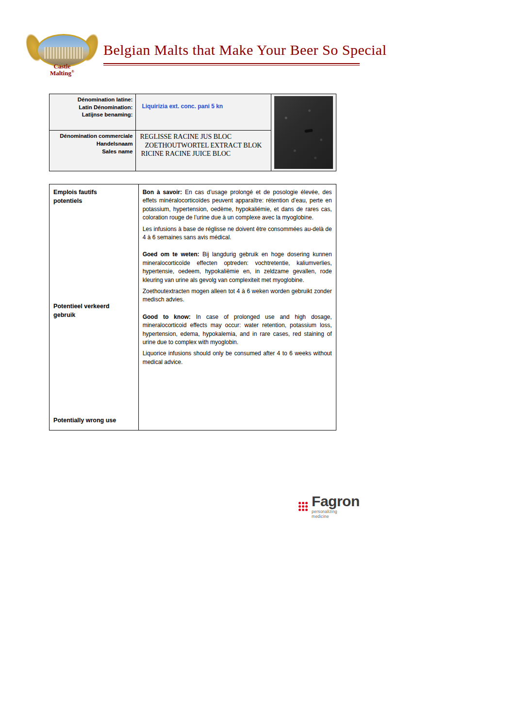Castle
Malting®
Belgian Malts that Make Your Beer So Special
| Dénomination latine: Latin Dénomination: Latijnse benaming: | Liquirizia ext. conc. pani 5 kn | |
| Dénomination commerciale Handelsnaam Sales name | REGLISSE RACINE JUS BLOC ZOETHOUTWORTEL EXTRACT BLOK RICINE RACINE JUICE BLOC |
| Emplois fautifs potentiels Potentieel verkeerd gebruik Potentially wrong use | Bon à savoir: En cas d’usage prolongé et de posologie élevée, des effets minéralocorticoïdes peuvent apparaître: rétention d’eau, perte en potassium, hypertension, oedème, hypokaliémie, et dans de rares cas, coloration rouge de l’urine due à un complexe avec la myoglobine. Les infusions à base de réglisse ne doivent être consommées au-delà de 4 à 6 semaines sans avis médical. Goed om te weten: Bij langdurig gebruik en hoge dosering kunnen mineralocorticoïde effecten optreden: vochtretentie, kaliumverlies, hypertensie, oedeem, hypokaliëmie en, in zeldzame gevallen, rode kleuring van urine als gevolg van complexiteit met myoglobine. Zoethoutextracten mogen alleen tot 4 à 6 weken worden gebruikt zonder medisch advies. Good to know: In case of prolonged use and high dosage, mineralocorticoid effects may occur: water retention, potassium loss, hypertension, edema, hypokalemia, and in rare cases, red staining of urine due to complex with myoglobin. Liquorice infusions should only be consumed after 4 to 6 weeks without medical advice. |
Fagron
personalizing
medicine